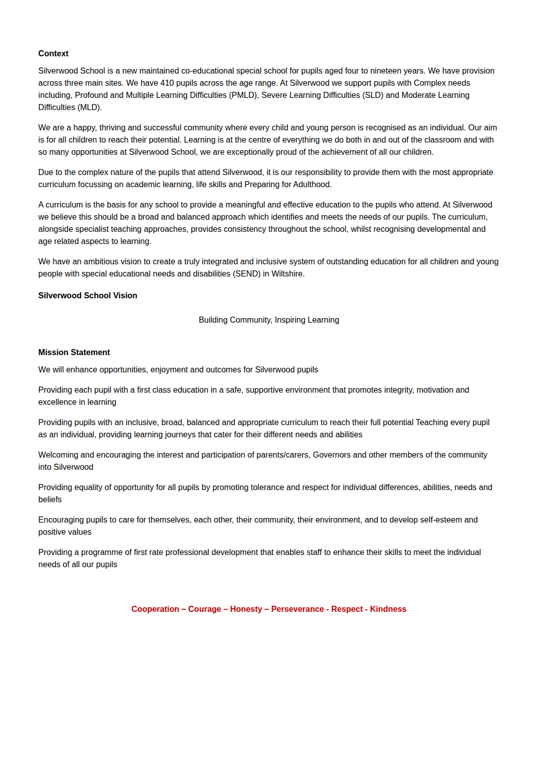Context
Silverwood School is a new maintained co-educational special school for pupils aged four to nineteen years. We have provision across three main sites. We have 410 pupils across the age range. At Silverwood we support pupils with Complex needs including, Profound and Multiple Learning Difficulties (PMLD), Severe Learning Difficulties (SLD) and Moderate Learning Difficulties (MLD).
We are a happy, thriving and successful community where every child and young person is recognised as an individual. Our aim is for all children to reach their potential. Learning is at the centre of everything we do both in and out of the classroom and with so many opportunities at Silverwood School, we are exceptionally proud of the achievement of all our children.
Due to the complex nature of the pupils that attend Silverwood, it is our responsibility to provide them with the most appropriate curriculum focussing on academic learning, life skills and Preparing for Adulthood.
A curriculum is the basis for any school to provide a meaningful and effective education to the pupils who attend. At Silverwood we believe this should be a broad and balanced approach which identifies and meets the needs of our pupils. The curriculum, alongside specialist teaching approaches, provides consistency throughout the school, whilst recognising developmental and age related aspects to learning.
We have an ambitious vision to create a truly integrated and inclusive system of outstanding education for all children and young people with special educational needs and disabilities (SEND) in Wiltshire.
Silverwood School Vision
Building Community, Inspiring Learning
Mission Statement
We will enhance opportunities, enjoyment and outcomes for Silverwood pupils
Providing each pupil with a first class education in a safe, supportive environment that promotes integrity, motivation and excellence in learning
Providing pupils with an inclusive, broad, balanced and appropriate curriculum to reach their full potential Teaching every pupil as an individual, providing learning journeys that cater for their different needs and abilities
Welcoming and encouraging the interest and participation of parents/carers, Governors and other members of the community into Silverwood
Providing equality of opportunity for all pupils by promoting tolerance and respect for individual differences, abilities, needs and beliefs
Encouraging pupils to care for themselves, each other, their community, their environment, and to develop self-esteem and positive values
Providing a programme of first rate professional development that enables staff to enhance their skills to meet the individual needs of all our pupils
Cooperation – Courage – Honesty – Perseverance - Respect - Kindness